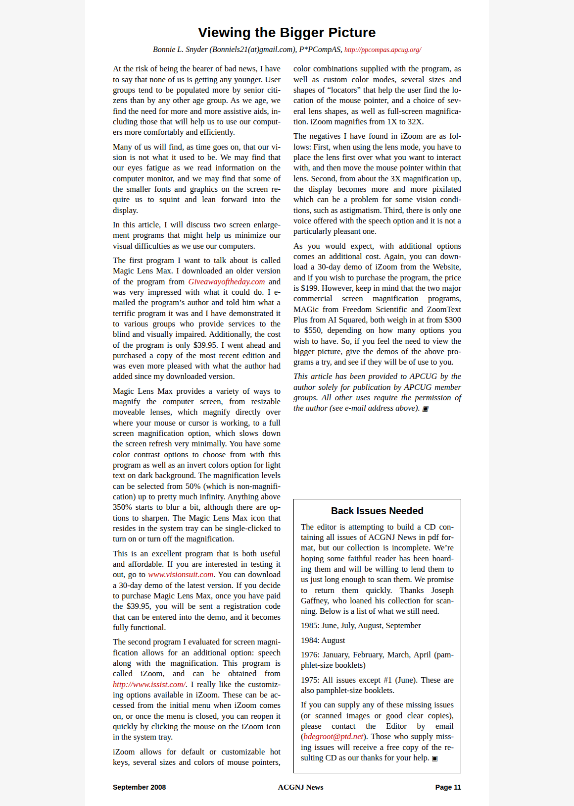Viewing the Bigger Picture
Bonnie L. Snyder (Bonniels21(at)gmail.com), P*PCompAS, http://ppcompas.apcug.org/
At the risk of being the bearer of bad news, I have to say that none of us is getting any younger. User groups tend to be populated more by senior citizens than by any other age group. As we age, we find the need for more and more assistive aids, including those that will help us to use our computers more comfortably and efficiently.
Many of us will find, as time goes on, that our vision is not what it used to be. We may find that our eyes fatigue as we read information on the computer monitor, and we may find that some of the smaller fonts and graphics on the screen require us to squint and lean forward into the display.
In this article, I will discuss two screen enlargement programs that might help us minimize our visual difficulties as we use our computers.
The first program I want to talk about is called Magic Lens Max. I downloaded an older version of the program from Giveawayoftheday.com and was very impressed with what it could do. I e-mailed the program’s author and told him what a terrific program it was and I have demonstrated it to various groups who provide services to the blind and visually impaired. Additionally, the cost of the program is only $39.95. I went ahead and purchased a copy of the most recent edition and was even more pleased with what the author had added since my downloaded version.
Magic Lens Max provides a variety of ways to magnify the computer screen, from resizable moveable lenses, which magnify directly over where your mouse or cursor is working, to a full screen magnification option, which slows down the screen refresh very minimally. You have some color contrast options to choose from with this program as well as an invert colors option for light text on dark background. The magnification levels can be selected from 50% (which is non-magnification) up to pretty much infinity. Anything above 350% starts to blur a bit, although there are options to sharpen. The Magic Lens Max icon that resides in the system tray can be single-clicked to turn on or turn off the magnification.
This is an excellent program that is both useful and affordable. If you are interested in testing it out, go to www.visionsuit.com. You can download a 30-day demo of the latest version. If you decide to purchase Magic Lens Max, once you have paid the $39.95, you will be sent a registration code that can be entered into the demo, and it becomes fully functional.
The second program I evaluated for screen magnification allows for an additional option: speech along with the magnification. This program is called iZoom, and can be obtained from http://www.issist.com/. I really like the customizing options available in iZoom. These can be accessed from the initial menu when iZoom comes on, or once the menu is closed, you can reopen it quickly by clicking the mouse on the iZoom icon in the system tray.
iZoom allows for default or customizable hot keys, several sizes and colors of mouse pointers, color combinations supplied with the program, as well as custom color modes, several sizes and shapes of “locators” that help the user find the location of the mouse pointer, and a choice of several lens shapes, as well as full-screen magnification. iZoom magnifies from 1X to 32X.
The negatives I have found in iZoom are as follows: First, when using the lens mode, you have to place the lens first over what you want to interact with, and then move the mouse pointer within that lens. Second, from about the 3X magnification up, the display becomes more and more pixilated which can be a problem for some vision conditions, such as astigmatism. Third, there is only one voice offered with the speech option and it is not a particularly pleasant one.
As you would expect, with additional options comes an additional cost. Again, you can download a 30-day demo of iZoom from the Website, and if you wish to purchase the program, the price is $199. However, keep in mind that the two major commercial screen magnification programs, MAGic from Freedom Scientific and ZoomText Plus from AI Squared, both weigh in at from $300 to $550, depending on how many options you wish to have. So, if you feel the need to view the bigger picture, give the demos of the above programs a try, and see if they will be of use to you.
This article has been provided to APCUG by the author solely for publication by APCUG member groups. All other uses require the permission of the author (see e-mail address above). ▣
Back Issues Needed
The editor is attempting to build a CD containing all issues of ACGNJ News in pdf format, but our collection is incomplete. We’re hoping some faithful reader has been hoarding them and will be willing to lend them to us just long enough to scan them. We promise to return them quickly. Thanks Joseph Gaffney, who loaned his collection for scanning. Below is a list of what we still need.
1985: June, July, August, September
1984: August
1976: January, February, March, April (pamphlet-size booklets)
1975: All issues except #1 (June). These are also pamphlet-size booklets.
If you can supply any of these missing issues (or scanned images or good clear copies), please contact the Editor by email (bdegroot@ptd.net). Those who supply missing issues will receive a free copy of the resulting CD as our thanks for your help. ▣
September 2008 ACGNJ News Page 11